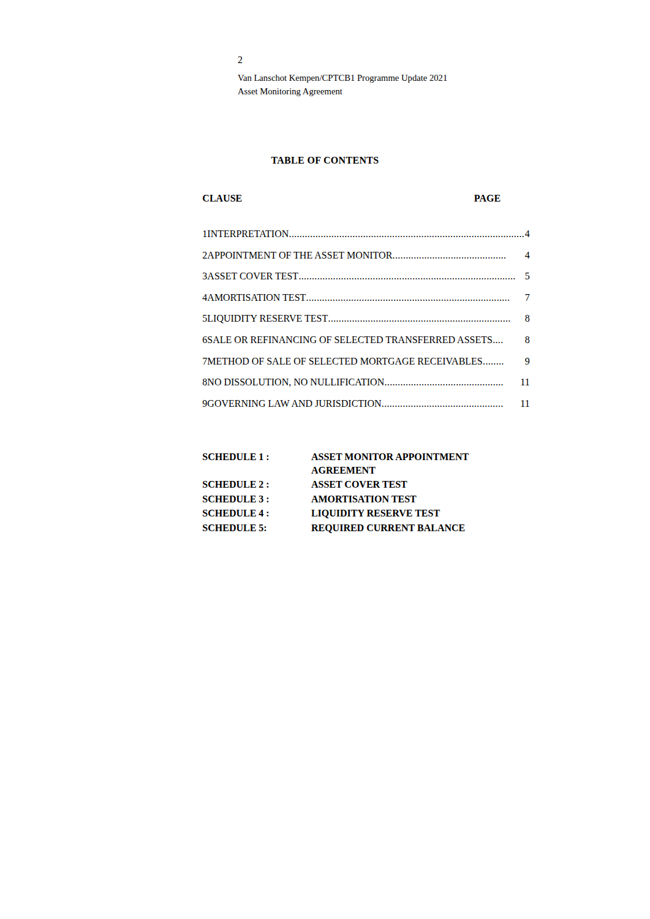2
Van Lanschot Kempen/CPTCB1 Programme Update 2021
Asset Monitoring Agreement
TABLE OF CONTENTS
CLAUSE PAGE
| 1 | INTERPRETATION ......................................................................................... 4 |
| 2 | APPOINTMENT OF THE ASSET MONITOR ........................................... 4 |
| 3 | ASSET COVER TEST .................................................................................. 5 |
| 4 | AMORTISATION TEST ............................................................................. 7 |
| 5 | LIQUIDITY RESERVE TEST ..................................................................... 8 |
| 6 | SALE OR REFINANCING OF SELECTED TRANSFERRED ASSETS .... 8 |
| 7 | METHOD OF SALE OF SELECTED MORTGAGE RECEIVABLES ........ 9 |
| 8 | NO DISSOLUTION, NO NULLIFICATION ............................................. 11 |
| 9 | GOVERNING LAW AND JURISDICTION .............................................. 11 |
| SCHEDULE 1 : | ASSET MONITOR APPOINTMENT AGREEMENT |
| SCHEDULE 2 : | ASSET COVER TEST |
| SCHEDULE 3 : | AMORTISATION TEST |
| SCHEDULE 4 : | LIQUIDITY RESERVE TEST |
| SCHEDULE 5: | REQUIRED CURRENT BALANCE |